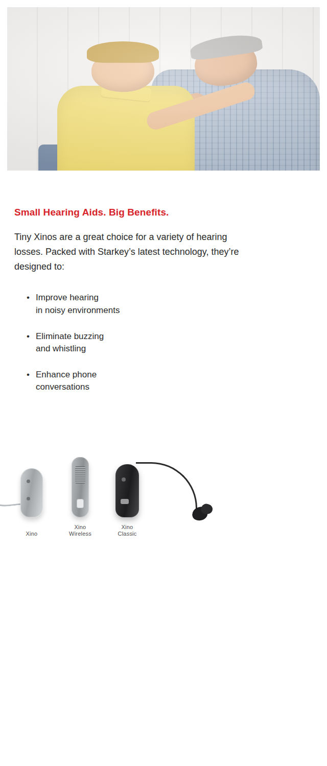Small Hearing Aids. Big Benefits.
Tiny Xinos are a great choice for a variety of hearing losses. Packed with Starkey’s latest technology, they’re designed to:
Improve hearing
in noisy environments
Eliminate buzzing
and whistling
Enhance phone
conversations
Xino
Xino
Wireless
Xino
Classic